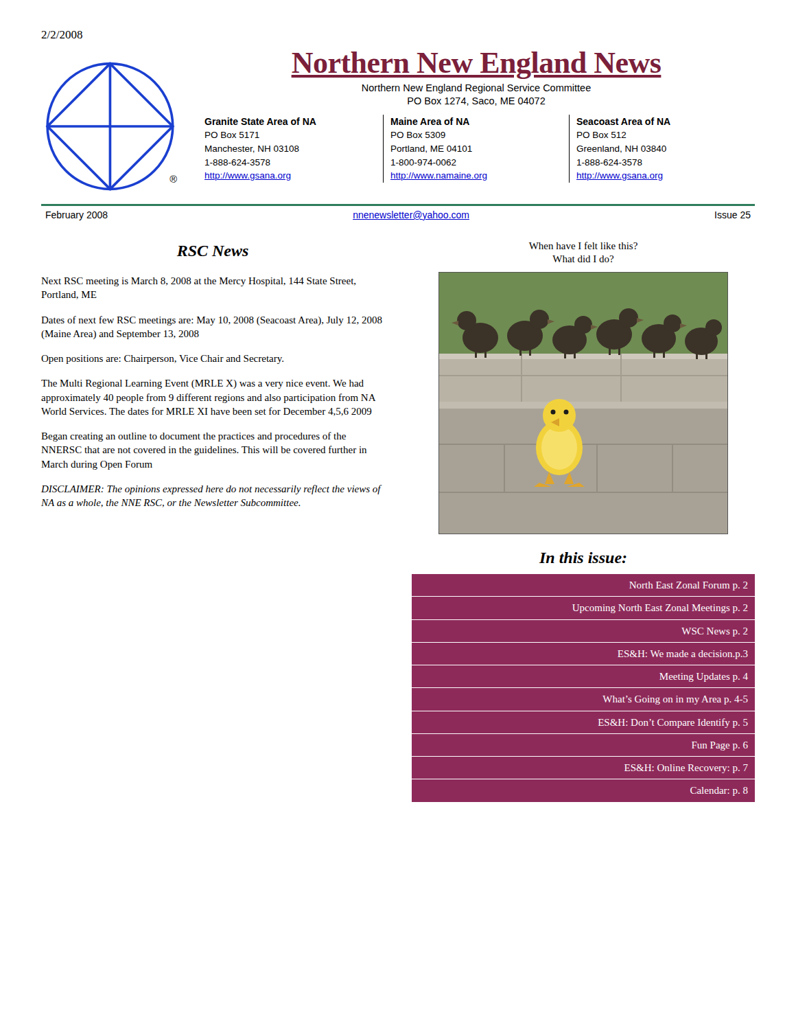2/2/2008
®
Northern New England News
Northern New England Regional Service Committee
PO Box 1274, Saco, ME 04072
Granite State Area of NA
PO Box 5171
Manchester, NH 03108
1-888-624-3578
http://www.gsana.org
Maine Area of NA
PO Box 5309
Portland, ME 04101
1-800-974-0062
http://www.namaine.org
Seacoast Area of NA
PO Box 512
Greenland, NH 03840
1-888-624-3578
http://www.gsana.org
February 2008 nnenewsletter@yahoo.com Issue 25
RSC News
Next RSC meeting is March 8, 2008 at the Mercy Hospital, 144 State Street, Portland, ME
Dates of next few RSC meetings are: May 10, 2008 (Seacoast Area), July 12, 2008 (Maine Area) and September 13, 2008
Open positions are: Chairperson, Vice Chair and Secretary.
The Multi Regional Learning Event (MRLE X) was a very nice event. We had approximately 40 people from 9 different regions and also participation from NA World Services. The dates for MRLE XI have been set for December 4,5,6 2009
Began creating an outline to document the practices and procedures of the NNERSC that are not covered in the guidelines. This will be covered further in March during Open Forum
DISCLAIMER: The opinions expressed here do not necessarily reflect the views of NA as a whole, the NNE RSC, or the Newsletter Subcommittee.
When have I felt like this?
What did I do?
In this issue:
| North East Zonal Forum p. 2 |
| Upcoming North East Zonal Meetings p. 2 |
| WSC News p. 2 |
| ES&H: We made a decision.p.3 |
| Meeting Updates p. 4 |
| What’s Going on in my Area p. 4-5 |
| ES&H: Don’t Compare Identify p. 5 |
| Fun Page p. 6 |
| ES&H: Online Recovery: p. 7 |
| Calendar: p. 8 |